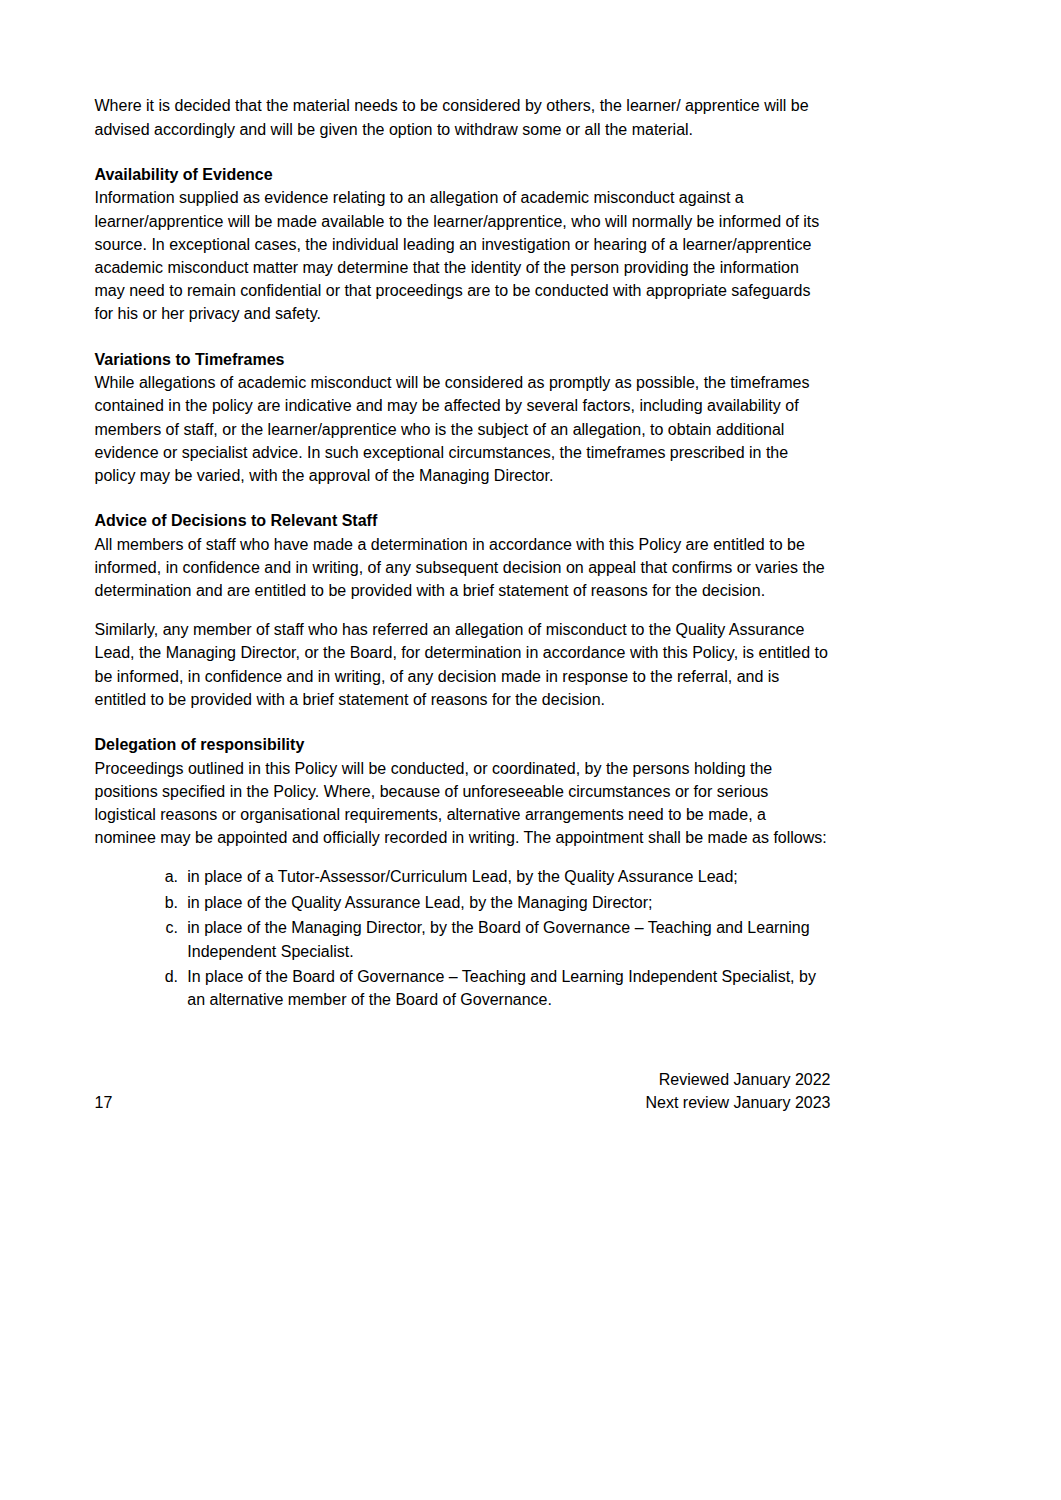Where it is decided that the material needs to be considered by others, the learner/ apprentice will be advised accordingly and will be given the option to withdraw some or all the material.
Availability of Evidence
Information supplied as evidence relating to an allegation of academic misconduct against a learner/apprentice will be made available to the learner/apprentice, who will normally be informed of its source. In exceptional cases, the individual leading an investigation or hearing of a learner/apprentice academic misconduct matter may determine that the identity of the person providing the information may need to remain confidential or that proceedings are to be conducted with appropriate safeguards for his or her privacy and safety.
Variations to Timeframes
While allegations of academic misconduct will be considered as promptly as possible, the timeframes contained in the policy are indicative and may be affected by several factors, including availability of members of staff, or the learner/apprentice who is the subject of an allegation, to obtain additional evidence or specialist advice. In such exceptional circumstances, the timeframes prescribed in the policy may be varied, with the approval of the Managing Director.
Advice of Decisions to Relevant Staff
All members of staff who have made a determination in accordance with this Policy are entitled to be informed, in confidence and in writing, of any subsequent decision on appeal that confirms or varies the determination and are entitled to be provided with a brief statement of reasons for the decision.
Similarly, any member of staff who has referred an allegation of misconduct to the Quality Assurance Lead, the Managing Director, or the Board, for determination in accordance with this Policy, is entitled to be informed, in confidence and in writing, of any decision made in response to the referral, and is entitled to be provided with a brief statement of reasons for the decision.
Delegation of responsibility
Proceedings outlined in this Policy will be conducted, or coordinated, by the persons holding the positions specified in the Policy. Where, because of unforeseeable circumstances or for serious logistical reasons or organisational requirements, alternative arrangements need to be made, a nominee may be appointed and officially recorded in writing. The appointment shall be made as follows:
in place of a Tutor-Assessor/Curriculum Lead, by the Quality Assurance Lead;
in place of the Quality Assurance Lead, by the Managing Director;
in place of the Managing Director, by the Board of Governance – Teaching and Learning Independent Specialist.
In place of the Board of Governance – Teaching and Learning Independent Specialist, by an alternative member of the Board of Governance.
17
Reviewed January 2022
Next review January 2023